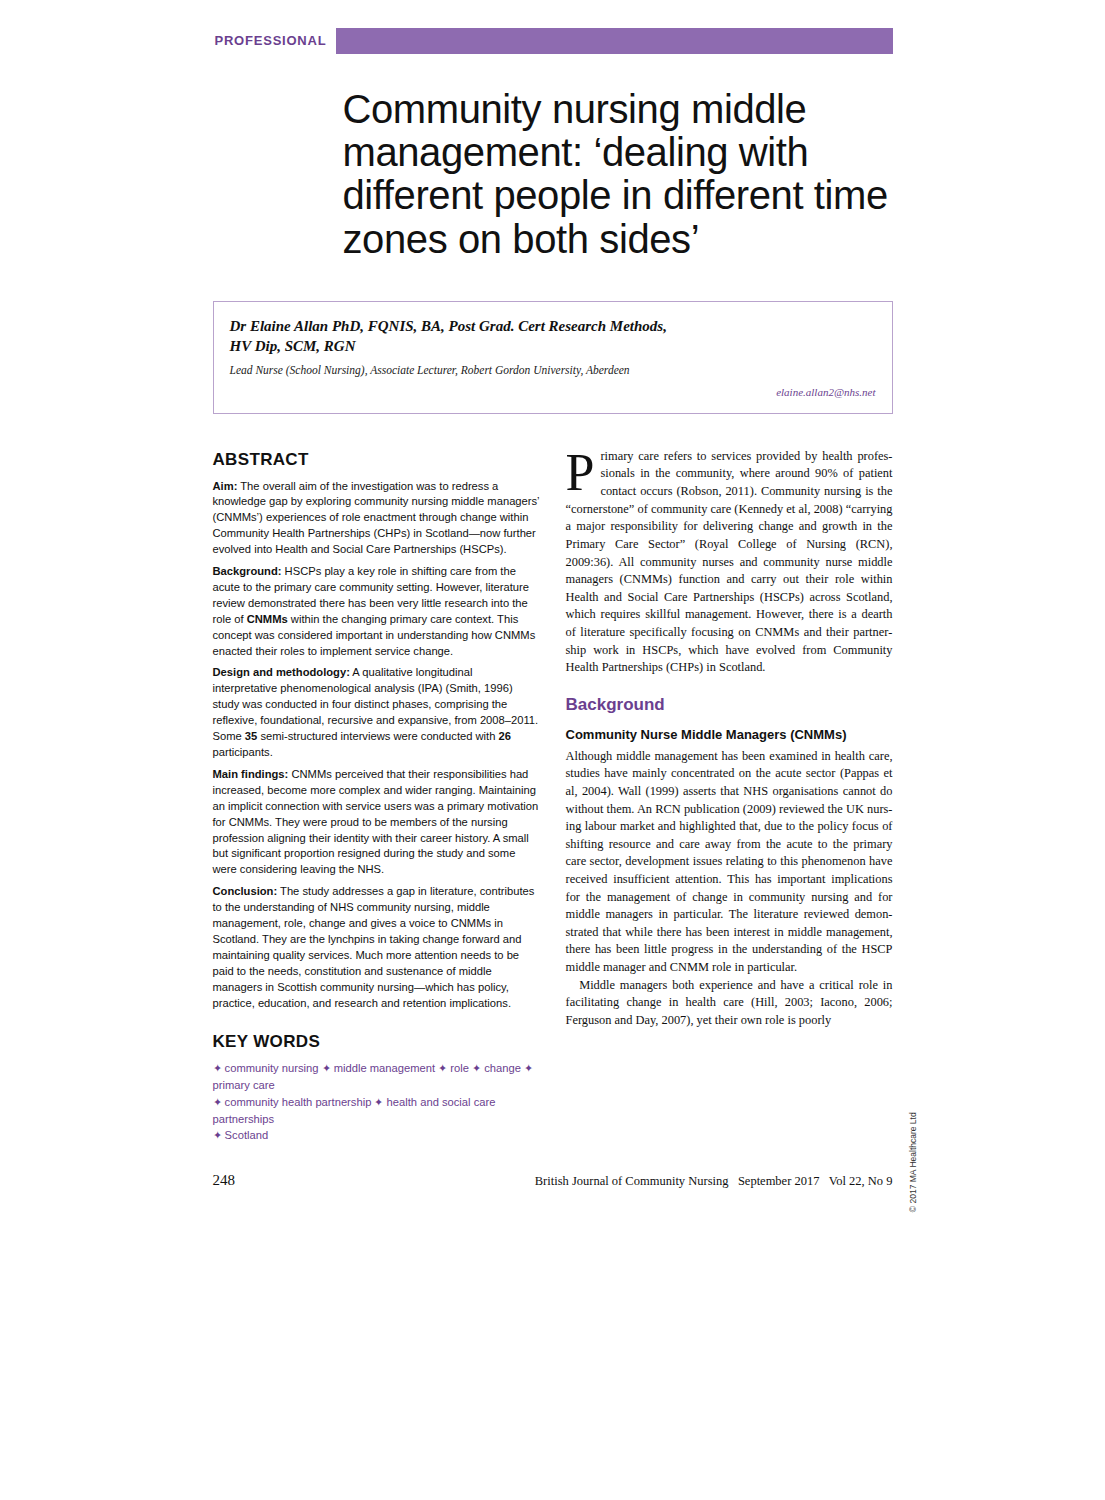PROFESSIONAL
Community nursing middle management: ‘dealing with different people in different time zones on both sides’
Dr Elaine Allan PhD, FQNIS, BA, Post Grad. Cert Research Methods,
HV Dip, SCM, RGN
Lead Nurse (School Nursing), Associate Lecturer, Robert Gordon University, Aberdeen
elaine.allan2@nhs.net
ABSTRACT
Aim: The overall aim of the investigation was to redress a knowledge gap by exploring community nursing middle managers’ (CNMMs’) experiences of role enactment through change within Community Health Partnerships (CHPs) in Scotland—now further evolved into Health and Social Care Partnerships (HSCPs).
Background: HSCPs play a key role in shifting care from the acute to the primary care community setting. However, literature review demonstrated there has been very little research into the role of CNMMs within the changing primary care context. This concept was considered important in understanding how CNMMs enacted their roles to implement service change.
Design and methodology: A qualitative longitudinal interpretative phenomenological analysis (IPA) (Smith, 1996) study was conducted in four distinct phases, comprising the reflexive, foundational, recursive and expansive, from 2008–2011. Some 35 semi-structured interviews were conducted with 26 participants.
Main findings: CNMMs perceived that their responsibilities had increased, become more complex and wider ranging. Maintaining an implicit connection with service users was a primary motivation for CNMMs. They were proud to be members of the nursing profession aligning their identity with their career history. A small but significant proportion resigned during the study and some were considering leaving the NHS.
Conclusion: The study addresses a gap in literature, contributes to the understanding of NHS community nursing, middle management, role, change and gives a voice to CNMMs in Scotland. They are the lynchpins in taking change forward and maintaining quality services. Much more attention needs to be paid to the needs, constitution and sustenance of middle managers in Scottish community nursing—which has policy, practice, education, and research and retention implications.
KEY WORDS
✦ community nursing ✦ middle management ✦ role ✦ change ✦ primary care
✦ community health partnership ✦ health and social care partnerships
✦ Scotland
Primary care refers to services provided by health professionals in the community, where around 90% of patient contact occurs (Robson, 2011). Community nursing is the “cornerstone” of community care (Kennedy et al, 2008) “carrying a major responsibility for delivering change and growth in the Primary Care Sector” (Royal College of Nursing (RCN), 2009:36). All community nurses and community nurse middle managers (CNMMs) function and carry out their role within Health and Social Care Partnerships (HSCPs) across Scotland, which requires skillful management. However, there is a dearth of literature specifically focusing on CNMMs and their partnership work in HSCPs, which have evolved from Community Health Partnerships (CHPs) in Scotland.
Background
Community Nurse Middle Managers (CNMMs)
Although middle management has been examined in health care, studies have mainly concentrated on the acute sector (Pappas et al, 2004). Wall (1999) asserts that NHS organisations cannot do without them. An RCN publication (2009) reviewed the UK nursing labour market and highlighted that, due to the policy focus of shifting resource and care away from the acute to the primary care sector, development issues relating to this phenomenon have received insufficient attention. This has important implications for the management of change in community nursing and for middle managers in particular. The literature reviewed demonstrated that while there has been interest in middle management, there has been little progress in the understanding of the HSCP middle manager and CNMM role in particular.
Middle managers both experience and have a critical role in facilitating change in health care (Hill, 2003; Iacono, 2006; Ferguson and Day, 2007), yet their own role is poorly
© 2017 MA Healthcare Ltd
248
British Journal of Community Nursing September 2017 Vol 22, No 9